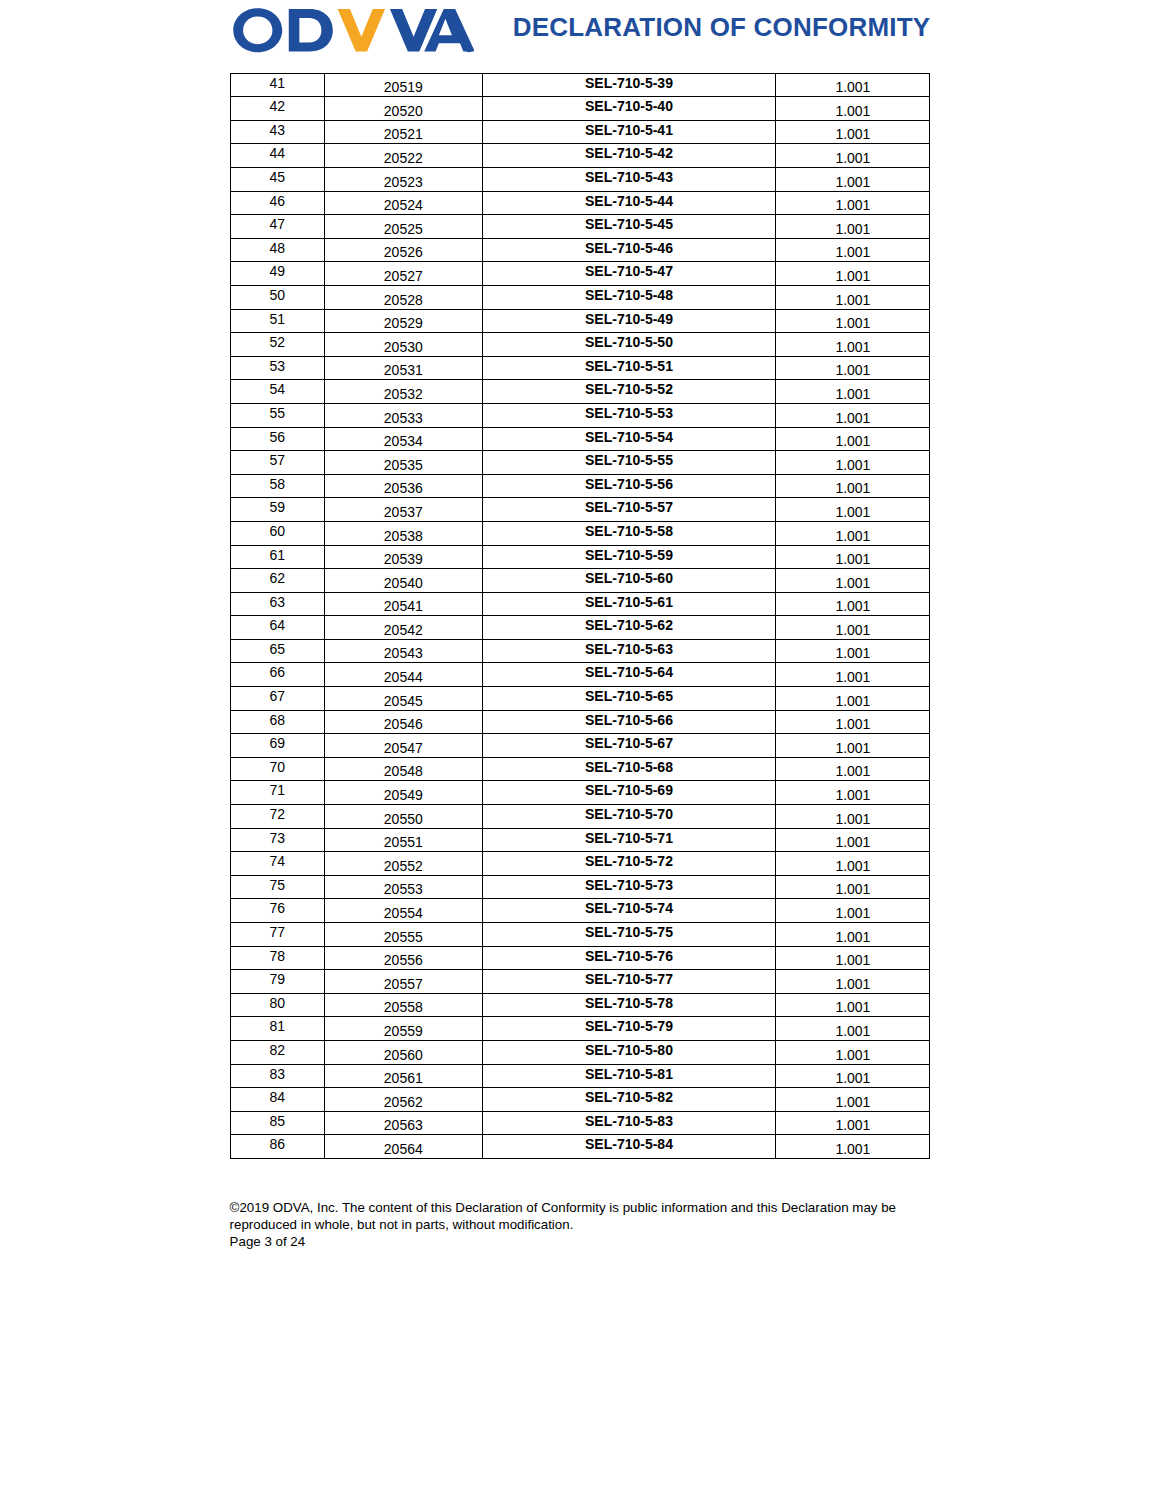DECLARATION OF CONFORMITY
| 41 | 20519 | SEL-710-5-39 | 1.001 |
| 42 | 20520 | SEL-710-5-40 | 1.001 |
| 43 | 20521 | SEL-710-5-41 | 1.001 |
| 44 | 20522 | SEL-710-5-42 | 1.001 |
| 45 | 20523 | SEL-710-5-43 | 1.001 |
| 46 | 20524 | SEL-710-5-44 | 1.001 |
| 47 | 20525 | SEL-710-5-45 | 1.001 |
| 48 | 20526 | SEL-710-5-46 | 1.001 |
| 49 | 20527 | SEL-710-5-47 | 1.001 |
| 50 | 20528 | SEL-710-5-48 | 1.001 |
| 51 | 20529 | SEL-710-5-49 | 1.001 |
| 52 | 20530 | SEL-710-5-50 | 1.001 |
| 53 | 20531 | SEL-710-5-51 | 1.001 |
| 54 | 20532 | SEL-710-5-52 | 1.001 |
| 55 | 20533 | SEL-710-5-53 | 1.001 |
| 56 | 20534 | SEL-710-5-54 | 1.001 |
| 57 | 20535 | SEL-710-5-55 | 1.001 |
| 58 | 20536 | SEL-710-5-56 | 1.001 |
| 59 | 20537 | SEL-710-5-57 | 1.001 |
| 60 | 20538 | SEL-710-5-58 | 1.001 |
| 61 | 20539 | SEL-710-5-59 | 1.001 |
| 62 | 20540 | SEL-710-5-60 | 1.001 |
| 63 | 20541 | SEL-710-5-61 | 1.001 |
| 64 | 20542 | SEL-710-5-62 | 1.001 |
| 65 | 20543 | SEL-710-5-63 | 1.001 |
| 66 | 20544 | SEL-710-5-64 | 1.001 |
| 67 | 20545 | SEL-710-5-65 | 1.001 |
| 68 | 20546 | SEL-710-5-66 | 1.001 |
| 69 | 20547 | SEL-710-5-67 | 1.001 |
| 70 | 20548 | SEL-710-5-68 | 1.001 |
| 71 | 20549 | SEL-710-5-69 | 1.001 |
| 72 | 20550 | SEL-710-5-70 | 1.001 |
| 73 | 20551 | SEL-710-5-71 | 1.001 |
| 74 | 20552 | SEL-710-5-72 | 1.001 |
| 75 | 20553 | SEL-710-5-73 | 1.001 |
| 76 | 20554 | SEL-710-5-74 | 1.001 |
| 77 | 20555 | SEL-710-5-75 | 1.001 |
| 78 | 20556 | SEL-710-5-76 | 1.001 |
| 79 | 20557 | SEL-710-5-77 | 1.001 |
| 80 | 20558 | SEL-710-5-78 | 1.001 |
| 81 | 20559 | SEL-710-5-79 | 1.001 |
| 82 | 20560 | SEL-710-5-80 | 1.001 |
| 83 | 20561 | SEL-710-5-81 | 1.001 |
| 84 | 20562 | SEL-710-5-82 | 1.001 |
| 85 | 20563 | SEL-710-5-83 | 1.001 |
| 86 | 20564 | SEL-710-5-84 | 1.001 |
©2019 ODVA, Inc. The content of this Declaration of Conformity is public information and this Declaration may be reproduced in whole, but not in parts, without modification.
Page 3 of 24